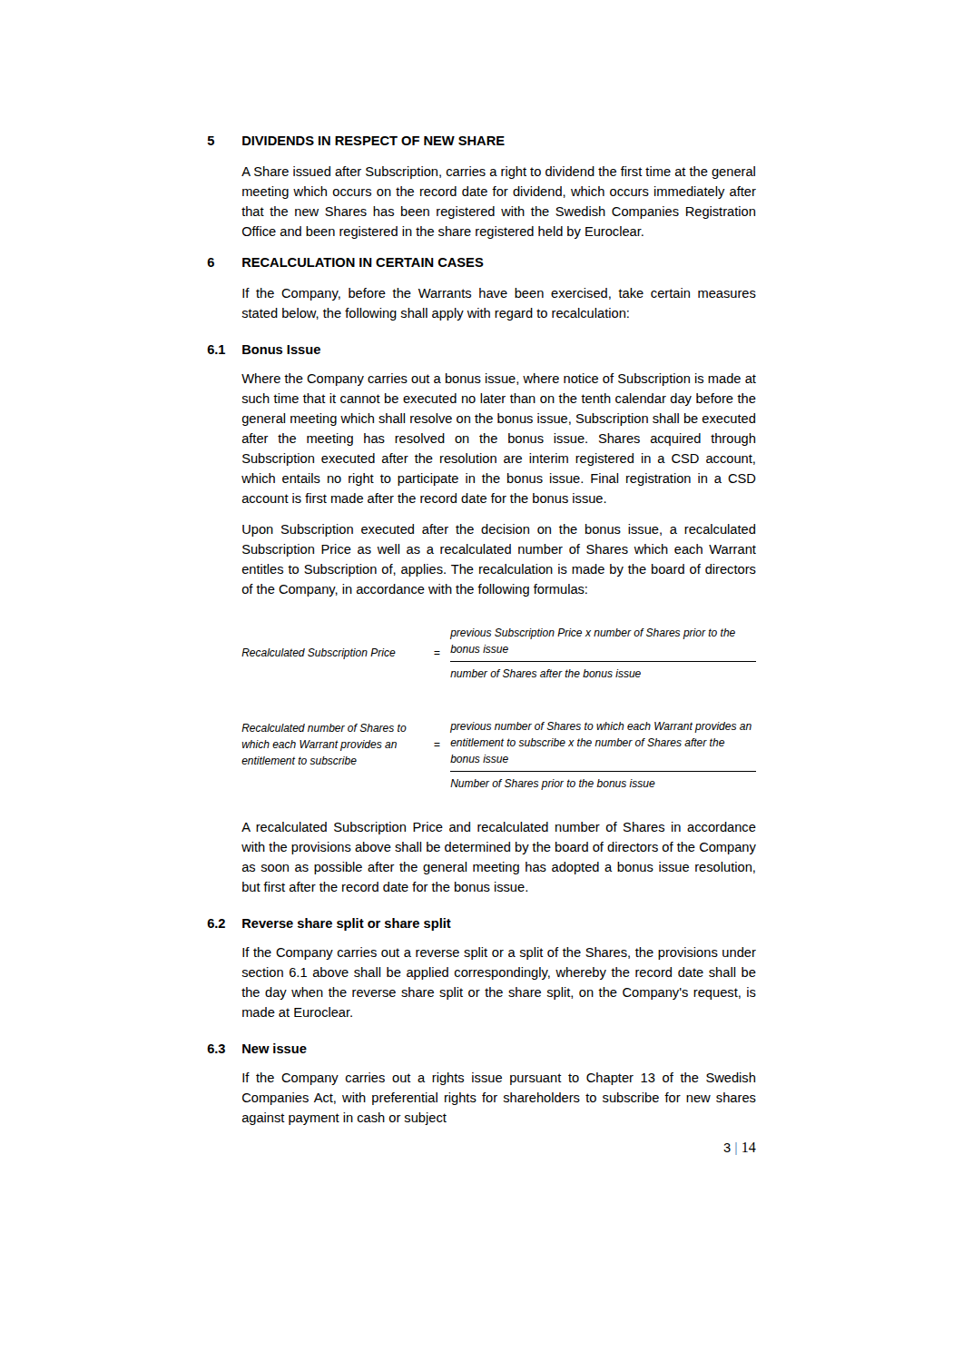5 DIVIDENDS IN RESPECT OF NEW SHARE
A Share issued after Subscription, carries a right to dividend the first time at the general meeting which occurs on the record date for dividend, which occurs immediately after that the new Shares has been registered with the Swedish Companies Registration Office and been registered in the share registered held by Euroclear.
6 RECALCULATION IN CERTAIN CASES
If the Company, before the Warrants have been exercised, take certain measures stated below, the following shall apply with regard to recalculation:
6.1 Bonus Issue
Where the Company carries out a bonus issue, where notice of Subscription is made at such time that it cannot be executed no later than on the tenth calendar day before the general meeting which shall resolve on the bonus issue, Subscription shall be executed after the meeting has resolved on the bonus issue. Shares acquired through Subscription executed after the resolution are interim registered in a CSD account, which entails no right to participate in the bonus issue. Final registration in a CSD account is first made after the record date for the bonus issue.
Upon Subscription executed after the decision on the bonus issue, a recalculated Subscription Price as well as a recalculated number of Shares which each Warrant entitles to Subscription of, applies. The recalculation is made by the board of directors of the Company, in accordance with the following formulas:
| Recalculated Subscription Price | = | previous Subscription Price x number of Shares prior to the bonus issue number of Shares after the bonus issue |
| Recalculated number of Shares to which each Warrant provides an entitlement to subscribe | = | previous number of Shares to which each Warrant provides an entitlement to subscribe x the number of Shares after the bonus issue |
| | | Number of Shares prior to the bonus issue |
A recalculated Subscription Price and recalculated number of Shares in accordance with the provisions above shall be determined by the board of directors of the Company as soon as possible after the general meeting has adopted a bonus issue resolution, but first after the record date for the bonus issue.
6.2 Reverse share split or share split
If the Company carries out a reverse split or a split of the Shares, the provisions under section 6.1 above shall be applied correspondingly, whereby the record date shall be the day when the reverse share split or the share split, on the Company's request, is made at Euroclear.
6.3 New issue
If the Company carries out a rights issue pursuant to Chapter 13 of the Swedish Companies Act, with preferential rights for shareholders to subscribe for new shares against payment in cash or subject
3|14